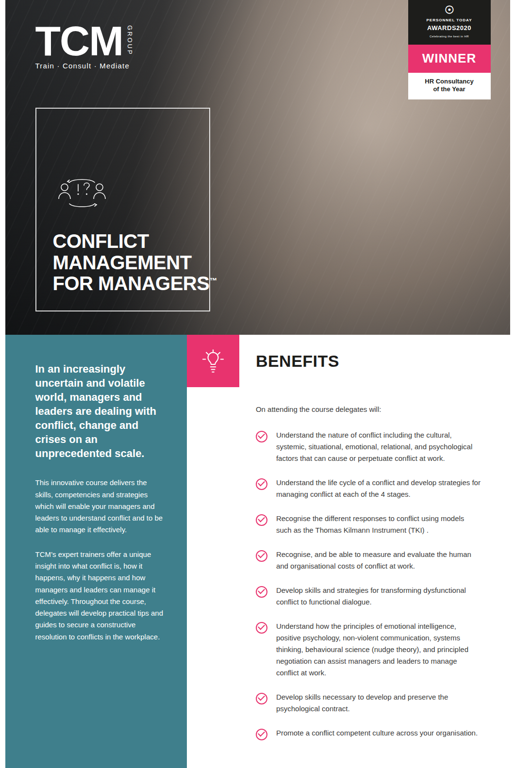TCM GROUP
Train · Consult · Mediate
☉ PERSONNEL TODAY AWARDS2020 Celebrating the best in HR
WINNER
HR Consultancy
of the Year
Conflict
Management
for Managers™
In an increasingly uncertain and volatile world, managers and leaders are dealing with conflict, change and crises on an unprecedented scale.
This innovative course delivers the skills, competencies and strategies which will enable your managers and leaders to understand conflict and to be able to manage it effectively.
TCM’s expert trainers offer a unique insight into what conflict is, how it happens, why it happens and how managers and leaders can manage it effectively. Throughout the course, delegates will develop practical tips and guides to secure a constructive resolution to conflicts in the workplace.
Benefits
On attending the course delegates will:
Understand the nature of conflict including the cultural, systemic, situational, emotional, relational, and psychological factors that can cause or perpetuate conflict at work.
Understand the life cycle of a conflict and develop strategies for managing conflict at each of the 4 stages.
Recognise the different responses to conflict using models such as the Thomas Kilmann Instrument (TKI) .
Recognise, and be able to measure and evaluate the human and organisational costs of conflict at work.
Develop skills and strategies for transforming dysfunctional conflict to functional dialogue.
Understand how the principles of emotional intelligence, positive psychology, non-violent communication, systems thinking, behavioural science (nudge theory), and principled negotiation can assist managers and leaders to manage conflict at work.
Develop skills necessary to develop and preserve the psychological contract.
Promote a conflict competent culture across your organisation.